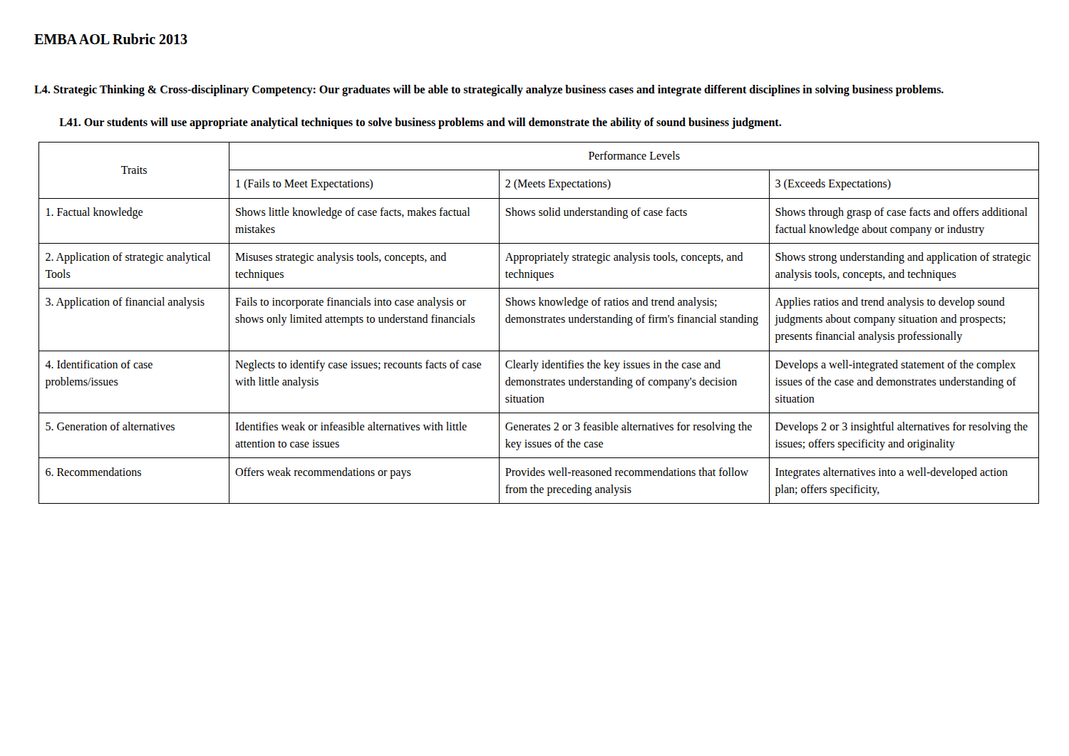EMBA AOL Rubric 2013
L4. Strategic Thinking & Cross-disciplinary Competency: Our graduates will be able to strategically analyze business cases and integrate different disciplines in solving business problems.
L41. Our students will use appropriate analytical techniques to solve business problems and will demonstrate the ability of sound business judgment.
| Traits | Performance Levels |
| 1 (Fails to Meet Expectations) | 2 (Meets Expectations) | 3 (Exceeds Expectations) |
| 1. Factual knowledge | Shows little knowledge of case facts, makes factual mistakes | Shows solid understanding of case facts | Shows through grasp of case facts and offers additional factual knowledge about company or industry |
| 2. Application of strategic analytical Tools | Misuses strategic analysis tools, concepts, and techniques | Appropriately strategic analysis tools, concepts, and techniques | Shows strong understanding and application of strategic analysis tools, concepts, and techniques |
| 3. Application of financial analysis | Fails to incorporate financials into case analysis or shows only limited attempts to understand financials | Shows knowledge of ratios and trend analysis; demonstrates understanding of firm's financial standing | Applies ratios and trend analysis to develop sound judgments about company situation and prospects; presents financial analysis professionally |
| 4. Identification of case problems/issues | Neglects to identify case issues; recounts facts of case with little analysis | Clearly identifies the key issues in the case and demonstrates understanding of company's decision situation | Develops a well-integrated statement of the complex issues of the case and demonstrates understanding of situation |
| 5. Generation of alternatives | Identifies weak or infeasible alternatives with little attention to case issues | Generates 2 or 3 feasible alternatives for resolving the key issues of the case | Develops 2 or 3 insightful alternatives for resolving the issues; offers specificity and originality |
| 6. Recommendations | Offers weak recommendations or pays | Provides well-reasoned recommendations that follow from the preceding analysis | Integrates alternatives into a well-developed action plan; offers specificity, |